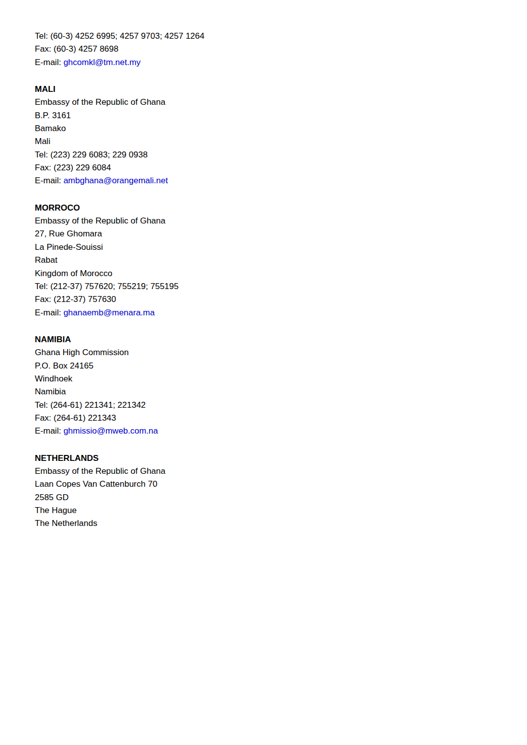Tel: (60-3) 4252 6995; 4257 9703; 4257 1264
Fax: (60-3) 4257 8698
E-mail: ghcomkl@tm.net.my
MALI
Embassy of the Republic of Ghana
B.P. 3161
Bamako
Mali
Tel: (223) 229 6083; 229 0938
Fax: (223) 229 6084
E-mail: ambghana@orangemali.net
MORROCO
Embassy of the Republic of Ghana
27, Rue Ghomara
La Pinede-Souissi
Rabat
Kingdom of Morocco
Tel: (212-37) 757620; 755219; 755195
Fax: (212-37) 757630
E-mail: ghanaemb@menara.ma
NAMIBIA
Ghana High Commission
P.O. Box 24165
Windhoek
Namibia
Tel: (264-61) 221341; 221342
Fax: (264-61) 221343
E-mail: ghmissio@mweb.com.na
NETHERLANDS
Embassy of the Republic of Ghana
Laan Copes Van Cattenburch 70
2585 GD
The Hague
The Netherlands